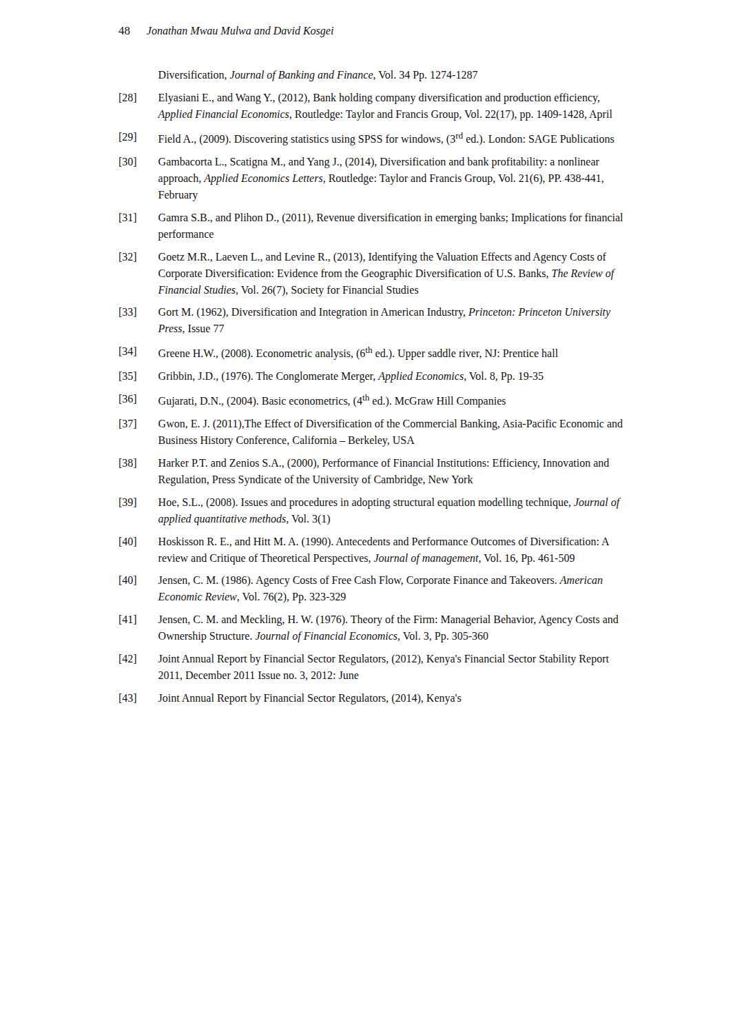48 Jonathan Mwau Mulwa and David Kosgei
Diversification, Journal of Banking and Finance, Vol. 34 Pp. 1274-1287
[28] Elyasiani E., and Wang Y., (2012), Bank holding company diversification and production efficiency, Applied Financial Economics, Routledge: Taylor and Francis Group, Vol. 22(17), pp. 1409-1428, April
[29] Field A., (2009). Discovering statistics using SPSS for windows, (3rd ed.). London: SAGE Publications
[30] Gambacorta L., Scatigna M., and Yang J., (2014), Diversification and bank profitability: a nonlinear approach, Applied Economics Letters, Routledge: Taylor and Francis Group, Vol. 21(6), PP. 438-441, February
[31] Gamra S.B., and Plihon D., (2011), Revenue diversification in emerging banks; Implications for financial performance
[32] Goetz M.R., Laeven L., and Levine R., (2013), Identifying the Valuation Effects and Agency Costs of Corporate Diversification: Evidence from the Geographic Diversification of U.S. Banks, The Review of Financial Studies, Vol. 26(7), Society for Financial Studies
[33] Gort M. (1962), Diversification and Integration in American Industry, Princeton: Princeton University Press, Issue 77
[34] Greene H.W., (2008). Econometric analysis, (6th ed.). Upper saddle river, NJ: Prentice hall
[35] Gribbin, J.D., (1976). The Conglomerate Merger, Applied Economics, Vol. 8, Pp. 19-35
[36] Gujarati, D.N., (2004). Basic econometrics, (4th ed.). McGraw Hill Companies
[37] Gwon, E. J. (2011),The Effect of Diversification of the Commercial Banking, Asia-Pacific Economic and Business History Conference, California – Berkeley, USA
[38] Harker P.T. and Zenios S.A., (2000), Performance of Financial Institutions: Efficiency, Innovation and Regulation, Press Syndicate of the University of Cambridge, New York
[39] Hoe, S.L., (2008). Issues and procedures in adopting structural equation modelling technique, Journal of applied quantitative methods, Vol. 3(1)
[40] Hoskisson R. E., and Hitt M. A. (1990). Antecedents and Performance Outcomes of Diversification: A review and Critique of Theoretical Perspectives, Journal of management, Vol. 16, Pp. 461-509
[40] Jensen, C. M. (1986). Agency Costs of Free Cash Flow, Corporate Finance and Takeovers. American Economic Review, Vol. 76(2), Pp. 323-329
[41] Jensen, C. M. and Meckling, H. W. (1976). Theory of the Firm: Managerial Behavior, Agency Costs and Ownership Structure. Journal of Financial Economics, Vol. 3, Pp. 305-360
[42] Joint Annual Report by Financial Sector Regulators, (2012), Kenya's Financial Sector Stability Report 2011, December 2011 Issue no. 3, 2012: June
[43] Joint Annual Report by Financial Sector Regulators, (2014), Kenya's